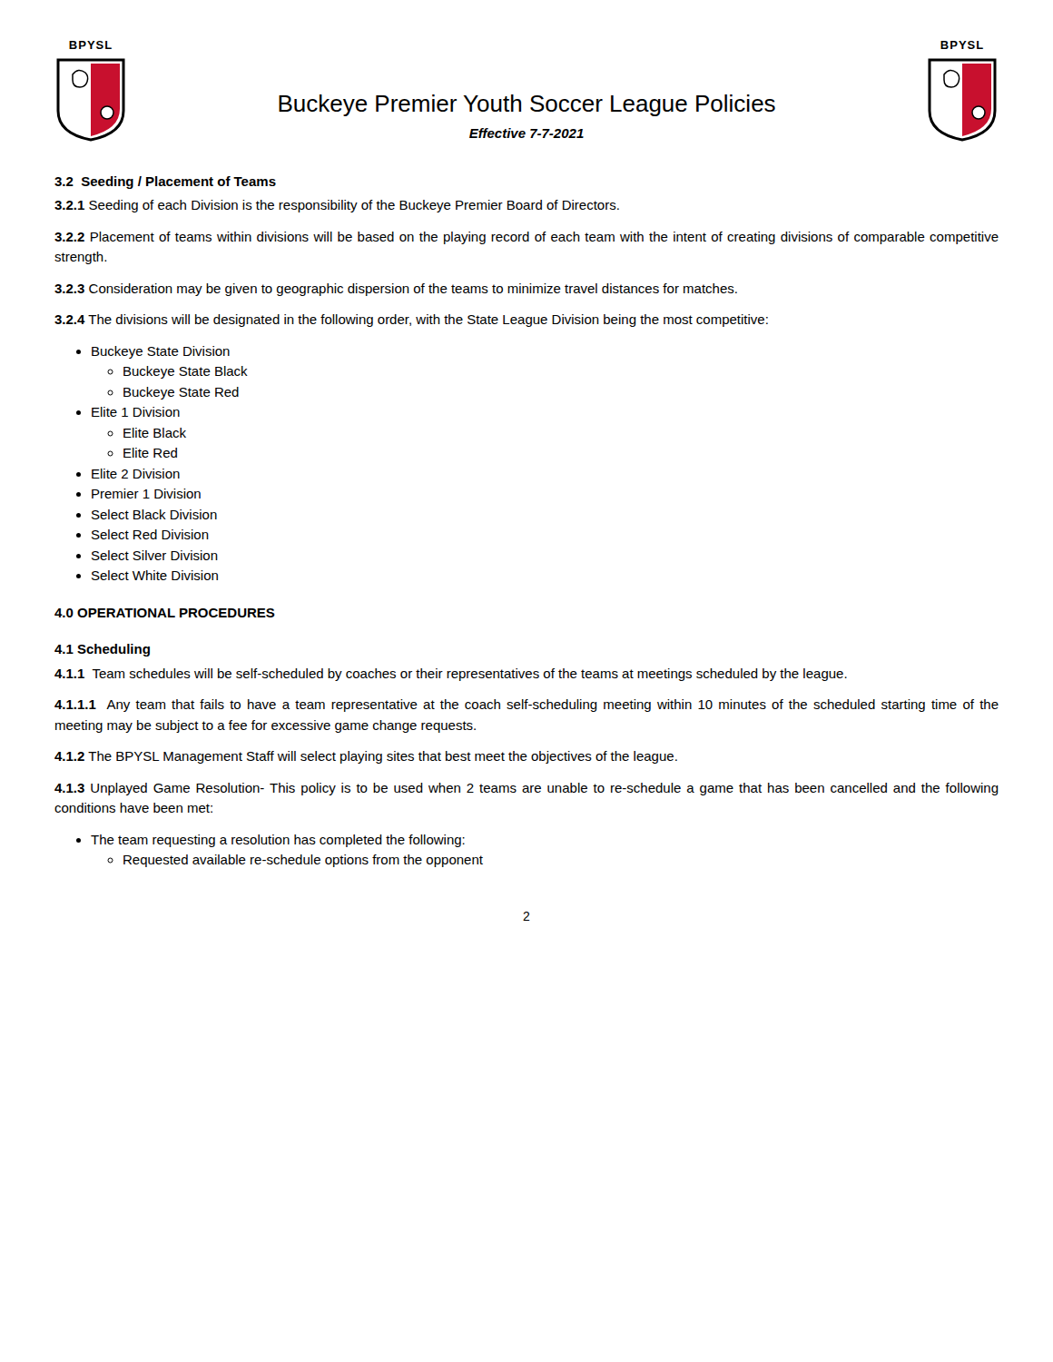BPYSL
BPYSL
Buckeye Premier Youth Soccer League Policies
Effective 7-7-2021
3.2 Seeding / Placement of Teams
3.2.1 Seeding of each Division is the responsibility of the Buckeye Premier Board of Directors.
3.2.2 Placement of teams within divisions will be based on the playing record of each team with the intent of creating divisions of comparable competitive strength.
3.2.3 Consideration may be given to geographic dispersion of the teams to minimize travel distances for matches.
3.2.4 The divisions will be designated in the following order, with the State League Division being the most competitive:
Buckeye State Division
Buckeye State Black
Buckeye State Red
Elite 1 Division
Elite Black
Elite Red
Elite 2 Division
Premier 1 Division
Select Black Division
Select Red Division
Select Silver Division
Select White Division
4.0 OPERATIONAL PROCEDURES
4.1 Scheduling
4.1.1 Team schedules will be self-scheduled by coaches or their representatives of the teams at meetings scheduled by the league.
4.1.1.1 Any team that fails to have a team representative at the coach self-scheduling meeting within 10 minutes of the scheduled starting time of the meeting may be subject to a fee for excessive game change requests.
4.1.2 The BPYSL Management Staff will select playing sites that best meet the objectives of the league.
4.1.3 Unplayed Game Resolution- This policy is to be used when 2 teams are unable to re-schedule a game that has been cancelled and the following conditions have been met:
The team requesting a resolution has completed the following:
Requested available re-schedule options from the opponent
2